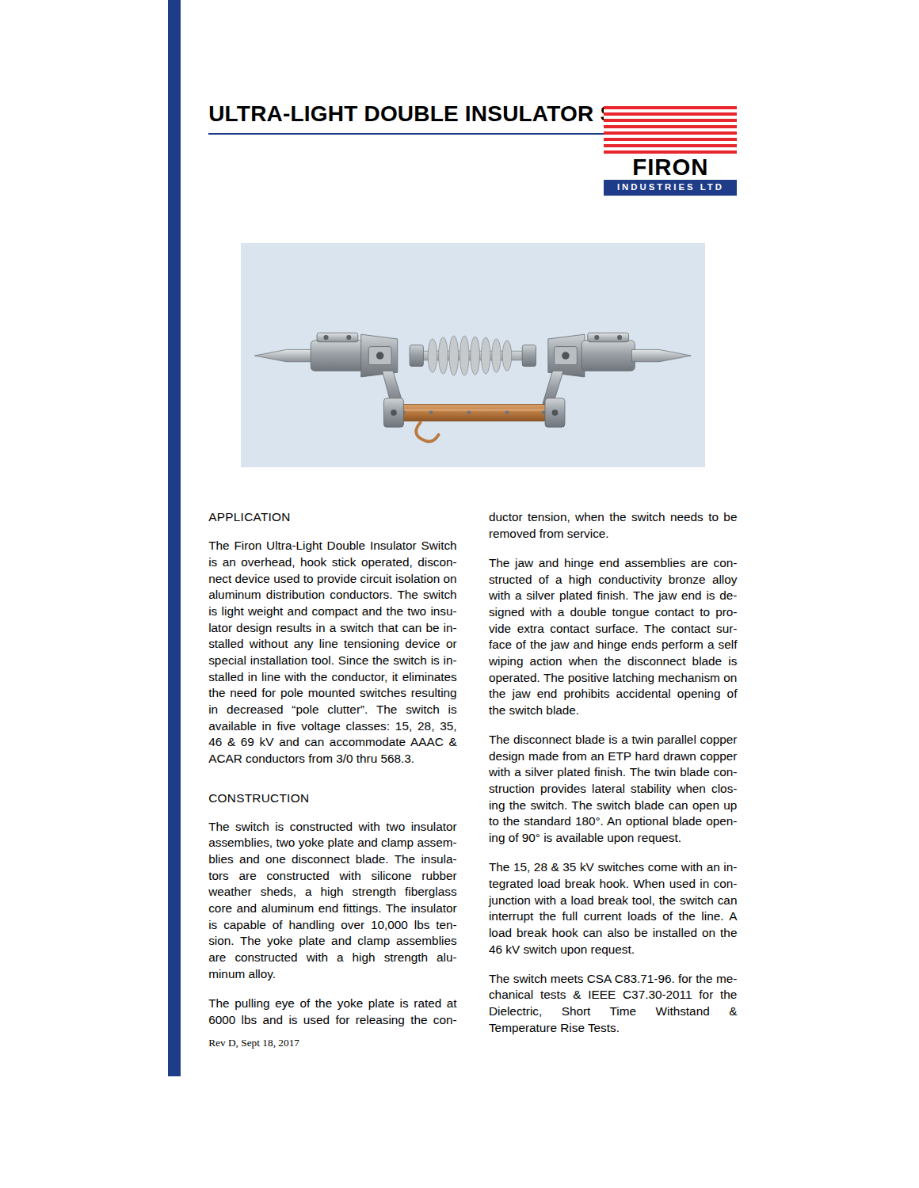FIRON
INDUSTRIES LTD
ULTRA-LIGHT DOUBLE INSULATOR SWITCH
APPLICATION
The Firon Ultra-Light Double Insulator Switch is an overhead, hook stick operated, disconnect device used to provide circuit isolation on aluminum distribution conductors. The switch is light weight and compact and the two insulator design results in a switch that can be installed without any line tensioning device or special installation tool. Since the switch is installed in line with the conductor, it eliminates the need for pole mounted switches resulting in decreased “pole clutter”. The switch is available in five voltage classes: 15, 28, 35, 46 & 69 kV and can accommodate AAAC & ACAR conductors from 3/0 thru 568.3.
CONSTRUCTION
The switch is constructed with two insulator assemblies, two yoke plate and clamp assemblies and one disconnect blade. The insulators are constructed with silicone rubber weather sheds, a high strength fiberglass core and aluminum end fittings. The insulator is capable of handling over 10,000 lbs tension. The yoke plate and clamp assemblies are constructed with a high strength aluminum alloy.
The pulling eye of the yoke plate is rated at 6000 lbs and is used for releasing the conductor tension, when the switch needs to be removed from service.
The jaw and hinge end assemblies are constructed of a high conductivity bronze alloy with a silver plated finish. The jaw end is designed with a double tongue contact to provide extra contact surface. The contact surface of the jaw and hinge ends perform a self wiping action when the disconnect blade is operated. The positive latching mechanism on the jaw end prohibits accidental opening of the switch blade.
The disconnect blade is a twin parallel copper design made from an ETP hard drawn copper with a silver plated finish. The twin blade construction provides lateral stability when closing the switch. The switch blade can open up to the standard 180°. An optional blade opening of 90° is available upon request.
The 15, 28 & 35 kV switches come with an integrated load break hook. When used in conjunction with a load break tool, the switch can interrupt the full current loads of the line. A load break hook can also be installed on the 46 kV switch upon request.
The switch meets CSA C83.71-96. for the mechanical tests & IEEE C37.30-2011 for the Dielectric, Short Time Withstand & Temperature Rise Tests.
Rev D, Sept 18, 2017